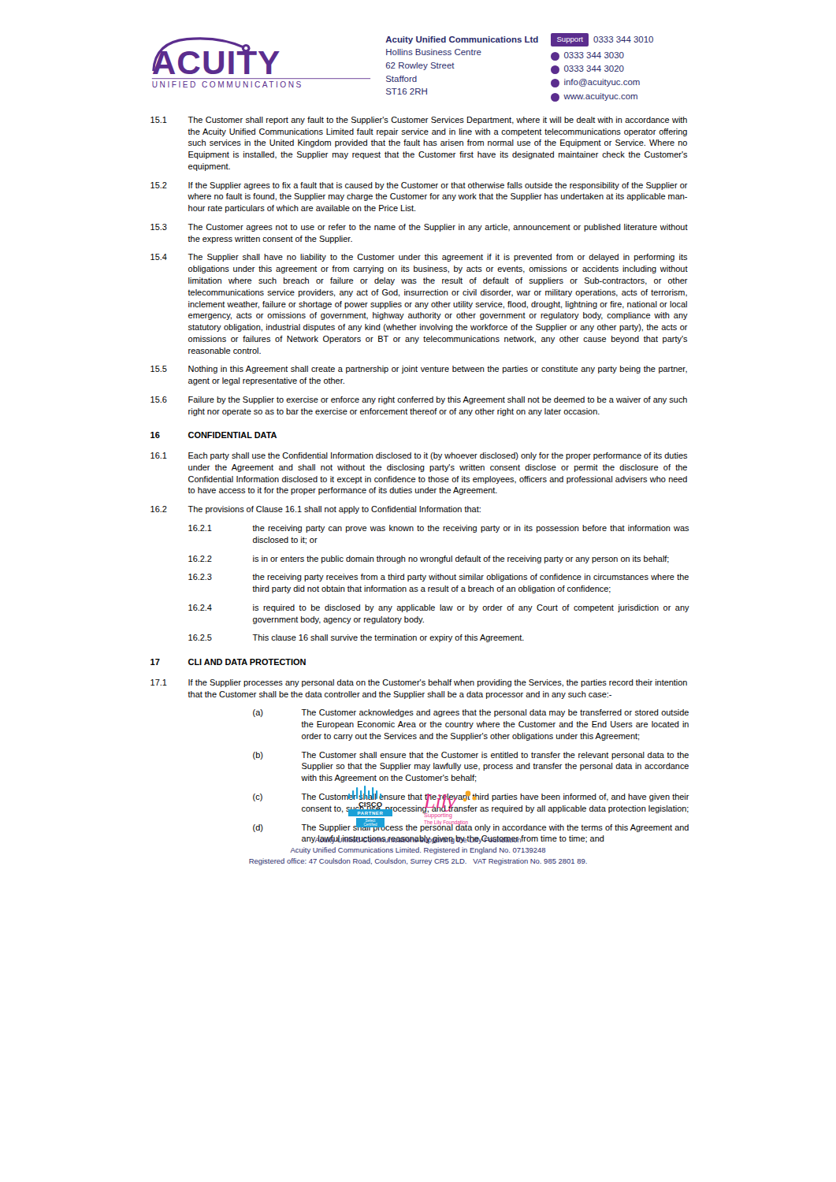ACUITY UNIFIED COMMUNICATIONS
Acuity Unified Communications Ltd
Hollins Business Centre
62 Rowley Street
Stafford
ST16 2RH
Support 0333 344 3010
0333 344 3030
0333 344 3020
info@acuityuc.com
www.acuityuc.com
15.1
The Customer shall report any fault to the Supplier's Customer Services Department, where it will be dealt with in accordance with the Acuity Unified Communications Limited fault repair service and in line with a competent telecommunications operator offering such services in the United Kingdom provided that the fault has arisen from normal use of the Equipment or Service. Where no Equipment is installed, the Supplier may request that the Customer first have its designated maintainer check the Customer's equipment.
15.2
If the Supplier agrees to fix a fault that is caused by the Customer or that otherwise falls outside the responsibility of the Supplier or where no fault is found, the Supplier may charge the Customer for any work that the Supplier has undertaken at its applicable man-hour rate particulars of which are available on the Price List.
15.3
The Customer agrees not to use or refer to the name of the Supplier in any article, announcement or published literature without the express written consent of the Supplier.
15.4
The Supplier shall have no liability to the Customer under this agreement if it is prevented from or delayed in performing its obligations under this agreement or from carrying on its business, by acts or events, omissions or accidents including without limitation where such breach or failure or delay was the result of default of suppliers or Sub-contractors, or other telecommunications service providers, any act of God, insurrection or civil disorder, war or military operations, acts of terrorism, inclement weather, failure or shortage of power supplies or any other utility service, flood, drought, lightning or fire, national or local emergency, acts or omissions of government, highway authority or other government or regulatory body, compliance with any statutory obligation, industrial disputes of any kind (whether involving the workforce of the Supplier or any other party), the acts or omissions or failures of Network Operators or BT or any telecommunications network, any other cause beyond that party's reasonable control.
15.5
Nothing in this Agreement shall create a partnership or joint venture between the parties or constitute any party being the partner, agent or legal representative of the other.
15.6
Failure by the Supplier to exercise or enforce any right conferred by this Agreement shall not be deemed to be a waiver of any such right nor operate so as to bar the exercise or enforcement thereof or of any other right on any later occasion.
16
CONFIDENTIAL DATA
16.1
Each party shall use the Confidential Information disclosed to it (by whoever disclosed) only for the proper performance of its duties under the Agreement and shall not without the disclosing party's written consent disclose or permit the disclosure of the Confidential Information disclosed to it except in confidence to those of its employees, officers and professional advisers who need to have access to it for the proper performance of its duties under the Agreement.
16.2
The provisions of Clause 16.1 shall not apply to Confidential Information that:
16.2.1
the receiving party can prove was known to the receiving party or in its possession before that information was disclosed to it; or
16.2.2
is in or enters the public domain through no wrongful default of the receiving party or any person on its behalf;
16.2.3
the receiving party receives from a third party without similar obligations of confidence in circumstances where the third party did not obtain that information as a result of a breach of an obligation of confidence;
16.2.4
is required to be disclosed by any applicable law or by order of any Court of competent jurisdiction or any government body, agency or regulatory body.
16.2.5
This clause 16 shall survive the termination or expiry of this Agreement.
17
CLI AND DATA PROTECTION
17.1
If the Supplier processes any personal data on the Customer's behalf when providing the Services, the parties record their intention that the Customer shall be the data controller and the Supplier shall be a data processor and in any such case:-
(a)
The Customer acknowledges and agrees that the personal data may be transferred or stored outside the European Economic Area or the country where the Customer and the End Users are located in order to carry out the Services and the Supplier's other obligations under this Agreement;
(b)
The Customer shall ensure that the Customer is entitled to transfer the relevant personal data to the Supplier so that the Supplier may lawfully use, process and transfer the personal data in accordance with this Agreement on the Customer's behalf;
(c)
The Customer shall ensure that the relevant third parties have been informed of, and have given their consent to, such use, processing, and transfer as required by all applicable data protection legislation;
(d)
The Supplier shall process the personal data only in accordance with the terms of this Agreement and any lawful instructions reasonably given by the Customer from time to time; and
CISCO PARTNER Select Certified Lily Supporting The Lily Foundation
Acuity Unified Communications supporting the Lilly Foundation
Acuity Unified Communications Limited. Registered in England No. 07139248
Registered office: 47 Coulsdon Road, Coulsdon, Surrey CR5 2LD. VAT Registration No. 985 2801 89.